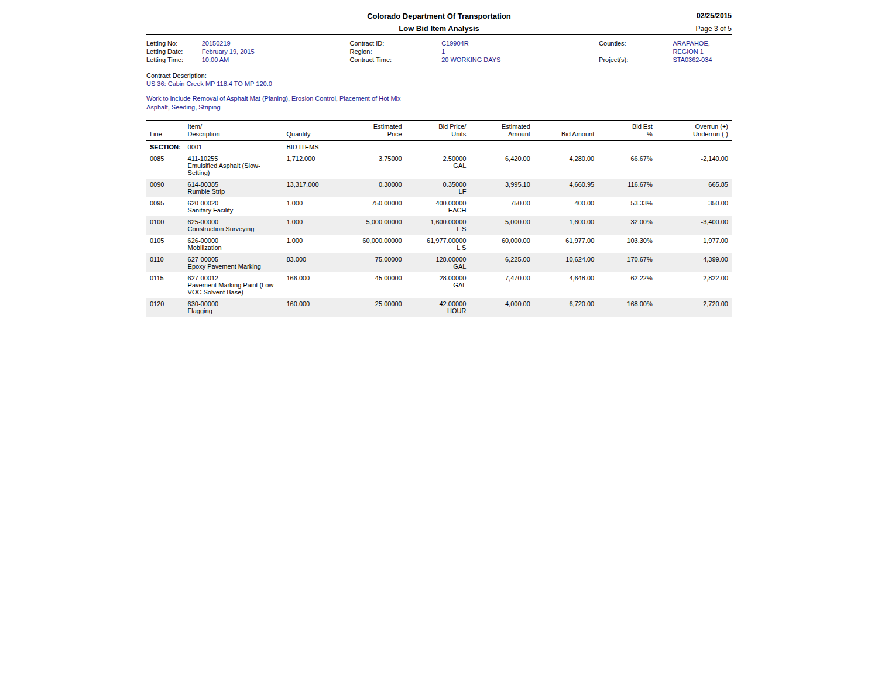Colorado Department Of Transportation
02/25/2015
Low Bid Item Analysis
Page 3 of 5
| Letting No: | 20150219 | Contract ID: | C19904R | Counties: | ARAPAHOE, |
| Letting Date: | February 19, 2015 | Region: | 1 | | REGION 1 |
| Letting Time: | 10:00 AM | Contract Time: | 20 WORKING DAYS | Project(s): | STA0362-034 |
Contract Description:
US 36: Cabin Creek MP 118.4 TO MP 120.0
Work to include Removal of Asphalt Mat (Planing), Erosion Control, Placement of Hot Mix
Asphalt, Seeding, Striping
| Line | Item/ Description | Quantity | Estimated Price | Bid Price/ Units | Estimated Amount | Bid Amount | Bid Est % | Overrun (+) Underrun (-) |
| --- | --- | --- | --- | --- | --- | --- | --- | --- |
| SECTION: | 0001 | BID ITEMS | | | | | | |
| 0085 | 411-10255 Emulsified Asphalt (Slow-Setting) | 1,712.000 | 3.75000 | 2.50000 GAL | 6,420.00 | 4,280.00 | 66.67% | -2,140.00 |
| 0090 | 614-80385 Rumble Strip | 13,317.000 | 0.30000 | 0.35000 LF | 3,995.10 | 4,660.95 | 116.67% | 665.85 |
| 0095 | 620-00020 Sanitary Facility | 1.000 | 750.00000 | 400.00000 EACH | 750.00 | 400.00 | 53.33% | -350.00 |
| 0100 | 625-00000 Construction Surveying | 1.000 | 5,000.00000 | 1,600.00000 L S | 5,000.00 | 1,600.00 | 32.00% | -3,400.00 |
| 0105 | 626-00000 Mobilization | 1.000 | 60,000.00000 | 61,977.00000 L S | 60,000.00 | 61,977.00 | 103.30% | 1,977.00 |
| 0110 | 627-00005 Epoxy Pavement Marking | 83.000 | 75.00000 | 128.00000 GAL | 6,225.00 | 10,624.00 | 170.67% | 4,399.00 |
| 0115 | 627-00012 Pavement Marking Paint (Low VOC Solvent Base) | 166.000 | 45.00000 | 28.00000 GAL | 7,470.00 | 4,648.00 | 62.22% | -2,822.00 |
| 0120 | 630-00000 Flagging | 160.000 | 25.00000 | 42.00000 HOUR | 4,000.00 | 6,720.00 | 168.00% | 2,720.00 |